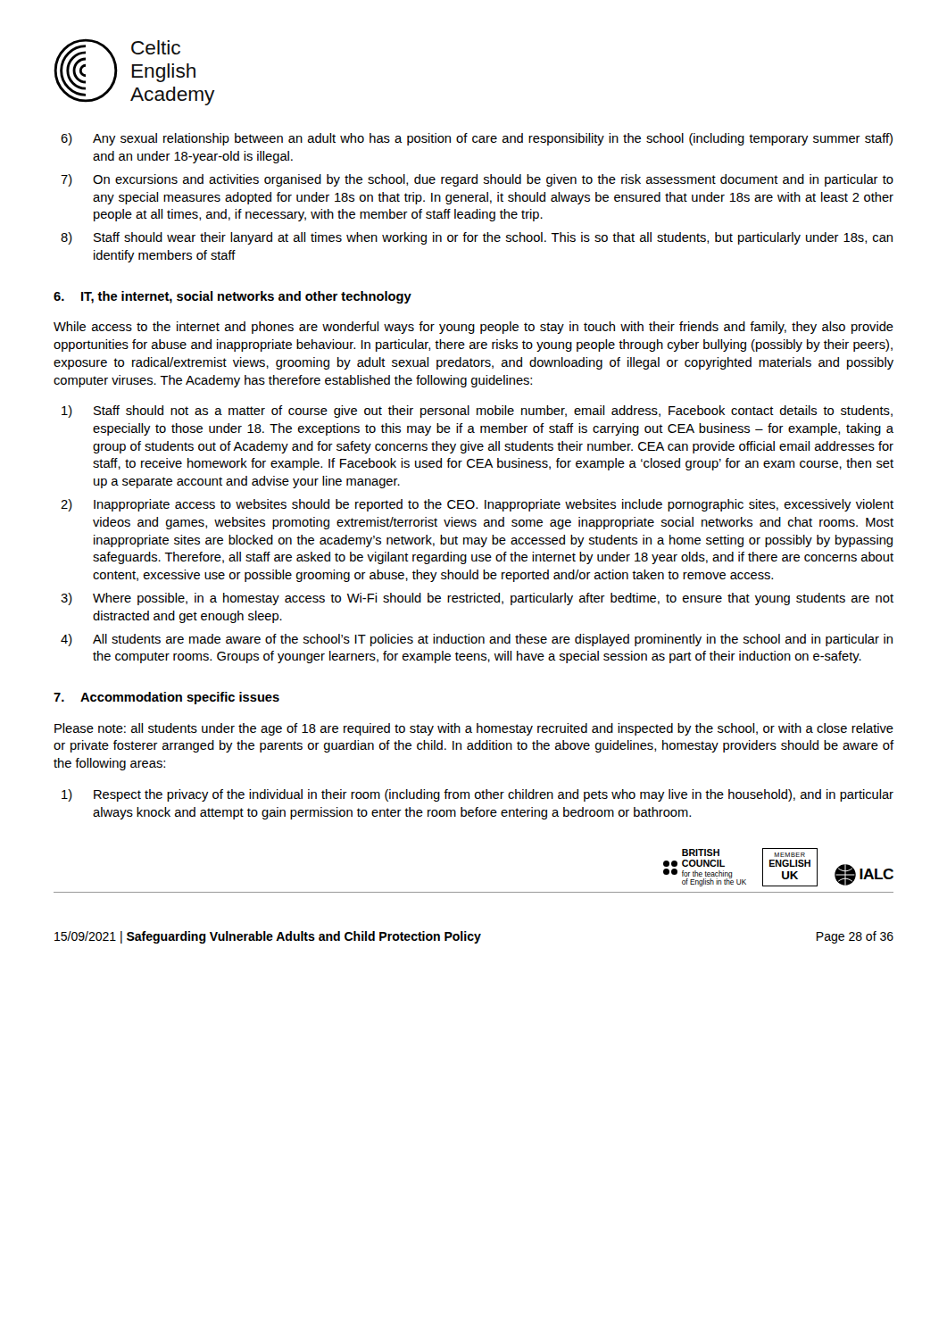Celtic
English
Academy
Any sexual relationship between an adult who has a position of care and responsibility in the school (including temporary summer staff) and an under 18-year-old is illegal.
On excursions and activities organised by the school, due regard should be given to the risk assessment document and in particular to any special measures adopted for under 18s on that trip. In general, it should always be ensured that under 18s are with at least 2 other people at all times, and, if necessary, with the member of staff leading the trip.
Staff should wear their lanyard at all times when working in or for the school. This is so that all students, but particularly under 18s, can identify members of staff
6. IT, the internet, social networks and other technology
While access to the internet and phones are wonderful ways for young people to stay in touch with their friends and family, they also provide opportunities for abuse and inappropriate behaviour. In particular, there are risks to young people through cyber bullying (possibly by their peers), exposure to radical/extremist views, grooming by adult sexual predators, and downloading of illegal or copyrighted materials and possibly computer viruses. The Academy has therefore established the following guidelines:
Staff should not as a matter of course give out their personal mobile number, email address, Facebook contact details to students, especially to those under 18. The exceptions to this may be if a member of staff is carrying out CEA business – for example, taking a group of students out of Academy and for safety concerns they give all students their number. CEA can provide official email addresses for staff, to receive homework for example. If Facebook is used for CEA business, for example a ‘closed group’ for an exam course, then set up a separate account and advise your line manager.
Inappropriate access to websites should be reported to the CEO. Inappropriate websites include pornographic sites, excessively violent videos and games, websites promoting extremist/terrorist views and some age inappropriate social networks and chat rooms. Most inappropriate sites are blocked on the academy’s network, but may be accessed by students in a home setting or possibly by bypassing safeguards. Therefore, all staff are asked to be vigilant regarding use of the internet by under 18 year olds, and if there are concerns about content, excessive use or possible grooming or abuse, they should be reported and/or action taken to remove access.
Where possible, in a homestay access to Wi-Fi should be restricted, particularly after bedtime, to ensure that young students are not distracted and get enough sleep.
All students are made aware of the school’s IT policies at induction and these are displayed prominently in the school and in particular in the computer rooms. Groups of younger learners, for example teens, will have a special session as part of their induction on e-safety.
7. Accommodation specific issues
Please note: all students under the age of 18 are required to stay with a homestay recruited and inspected by the school, or with a close relative or private fosterer arranged by the parents or guardian of the child. In addition to the above guidelines, homestay providers should be aware of the following areas:
Respect the privacy of the individual in their room (including from other children and pets who may live in the household), and in particular always knock and attempt to gain permission to enter the room before entering a bedroom or bathroom.
BRITISH
COUNCIL
for the teaching
of English in the UK
MEMBER
ENGLISH
UK
IALC
15/09/2021 | Safeguarding Vulnerable Adults and Child Protection Policy
Page 28 of 36